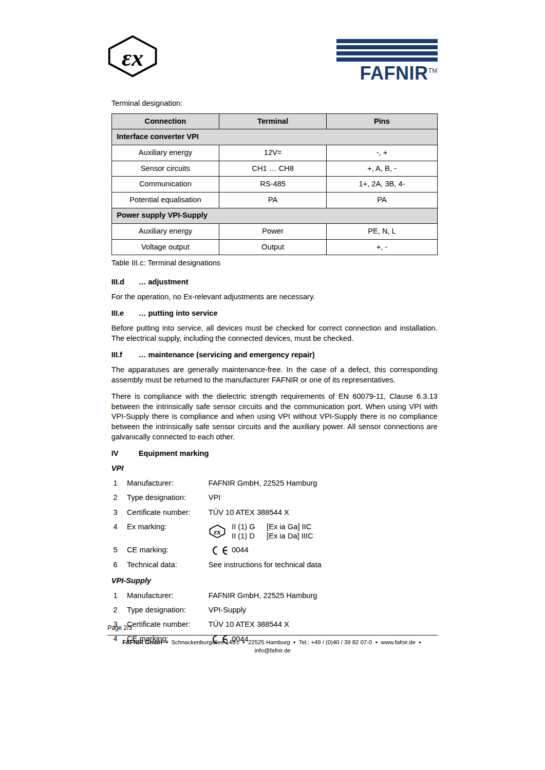εx
FAFNIRTM
Terminal designation:
| Connection | Terminal | Pins |
| --- | --- | --- |
| Interface converter VPI |
| Auxiliary energy | 12V= | -, + |
| Sensor circuits | CH1 … CH8 | +, A, B, - |
| Communication | RS-485 | 1+, 2A, 3B, 4- |
| Potential equalisation | PA | PA |
| Power supply VPI-Supply |
| Auxiliary energy | Power | PE, N, L |
| Voltage output | Output | +, - |
Table III.c: Terminal designations
III.d… adjustment
For the operation, no Ex-relevant adjustments are necessary.
III.e… putting into service
Before putting into service, all devices must be checked for correct connection and installation. The electrical supply, including the connected devices, must be checked.
III.f… maintenance (servicing and emergency repair)
The apparatuses are generally maintenance-free. In the case of a defect, this corresponding assembly must be returned to the manufacturer FAFNIR or one of its representatives.
There is compliance with the dielectric strength requirements of EN 60079-11, Clause 6.3.13 between the intrinsically safe sensor circuits and the communication port. When using VPI with VPI-Supply there is compliance and when using VPI without VPI-Supply there is no compliance between the intrinsically safe sensor circuits and the auxiliary power. All sensor connections are galvanically connected to each other.
IV Equipment marking
VPI
1
Manufacturer:
FAFNIR GmbH, 22525 Hamburg
2
Type designation:
VPI
3
Certificate number:
TÜV 10 ATEX 388544 X
4
Ex marking:
εx
II (1) G[Ex ia Ga] IIC
II (1) D[Ex ia Da] IIIC
5
CE marking:
0044
6
Technical data:
See instructions for technical data
VPI-Supply
1
Manufacturer:
FAFNIR GmbH, 22525 Hamburg
2
Type designation:
VPI-Supply
3
Certificate number:
TÜV 10 ATEX 388544 X
4
CE marking:
0044
Page 2/3
FAFNIR GmbH • Schnackenburgallee 149 c • 22525 Hamburg • Tel.: +49 / (0)40 / 39 82 07-0 • www.fafnir.de • info@fafnir.de